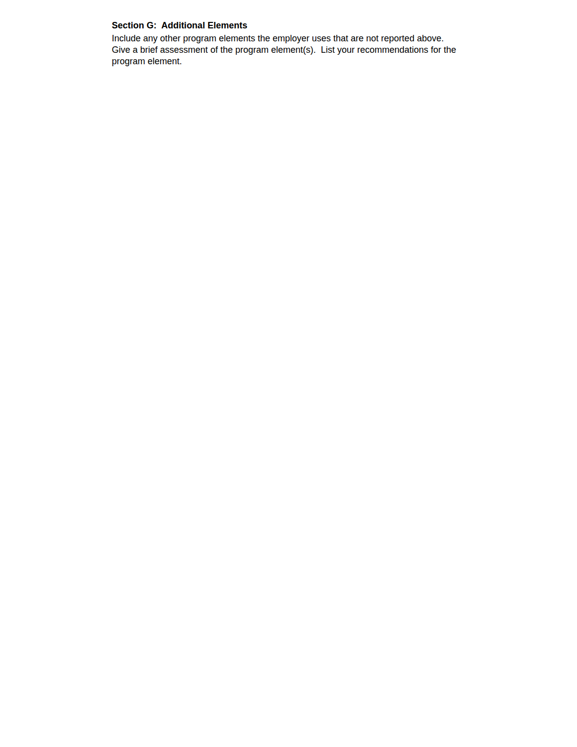Section G: Additional Elements
Include any other program elements the employer uses that are not reported above. Give a brief assessment of the program element(s). List your recommendations for the program element.